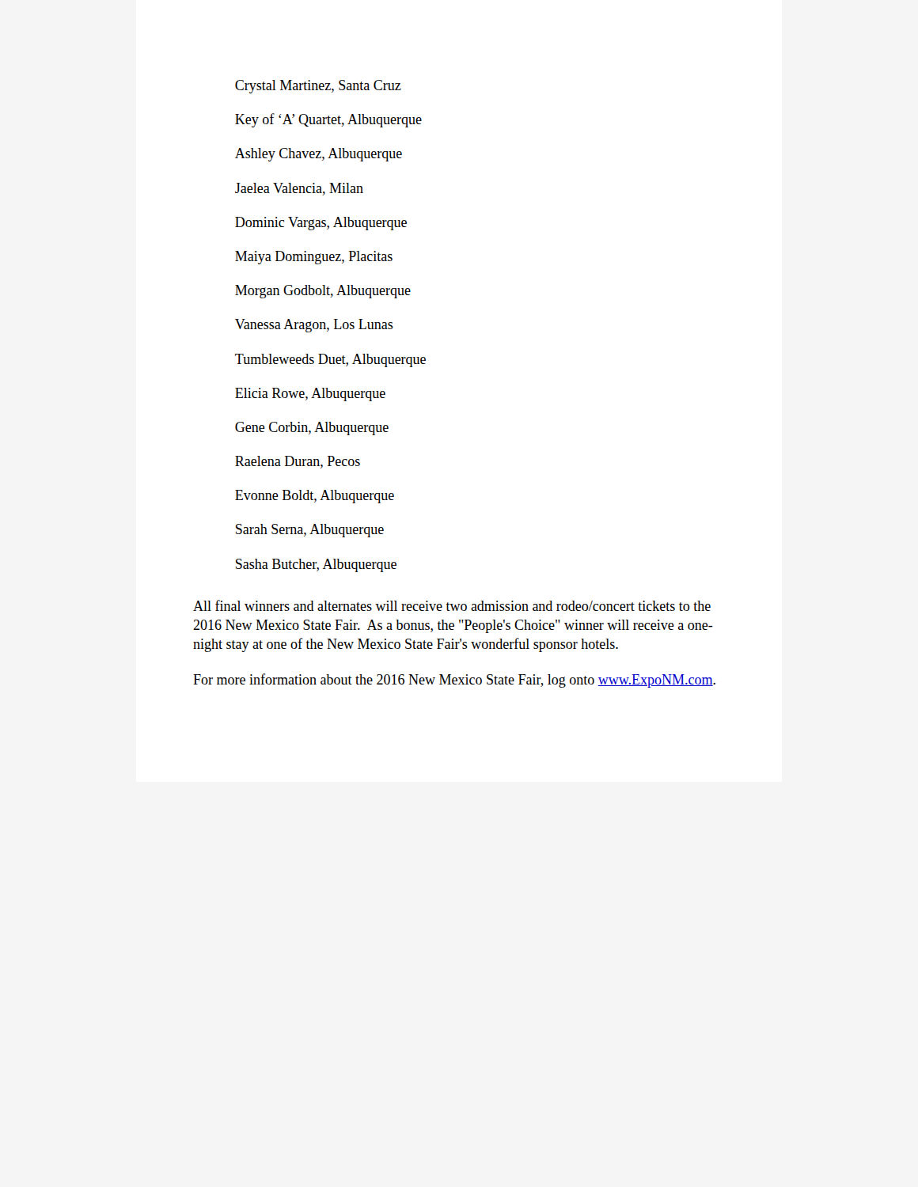Crystal Martinez, Santa Cruz
Key of ‘A’ Quartet, Albuquerque
Ashley Chavez, Albuquerque
Jaelea Valencia, Milan
Dominic Vargas, Albuquerque
Maiya Dominguez, Placitas
Morgan Godbolt, Albuquerque
Vanessa Aragon, Los Lunas
Tumbleweeds Duet, Albuquerque
Elicia Rowe, Albuquerque
Gene Corbin, Albuquerque
Raelena Duran, Pecos
Evonne Boldt, Albuquerque
Sarah Serna, Albuquerque
Sasha Butcher, Albuquerque
All final winners and alternates will receive two admission and rodeo/concert tickets to the 2016 New Mexico State Fair. As a bonus, the "People's Choice" winner will receive a one-night stay at one of the New Mexico State Fair's wonderful sponsor hotels.
For more information about the 2016 New Mexico State Fair, log onto www.ExpoNM.com.